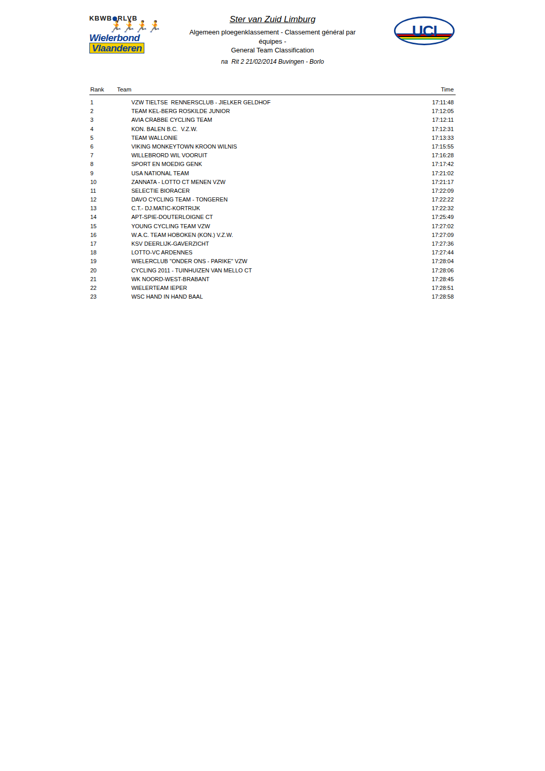KBWB RLVB
🏃🏃🏃🏃
Wielerbond
Vlaanderen
Ster van Zuid Limburg
Algemeen ploegenklassement - Classement général par équipes -
General Team Classification
na Rit 2 21/02/2014 Buvingen - Borlo
UCI
| Rank | Team | Time |
| --- | --- | --- |
| 1 | VZW TIELTSE RENNERSCLUB - JIELKER GELDHOF | 17:11:48 |
| 2 | TEAM KEL-BERG ROSKILDE JUNIOR | 17:12:05 |
| 3 | AVIA CRABBE CYCLING TEAM | 17:12:11 |
| 4 | KON. BALEN B.C. V.Z.W. | 17:12:31 |
| 5 | TEAM WALLONIE | 17:13:33 |
| 6 | VIKING MONKEYTOWN KROON WILNIS | 17:15:55 |
| 7 | WILLEBRORD WIL VOORUIT | 17:16:28 |
| 8 | SPORT EN MOEDIG GENK | 17:17:42 |
| 9 | USA NATIONAL TEAM | 17:21:02 |
| 10 | ZANNATA - LOTTO CT MENEN VZW | 17:21:17 |
| 11 | SELECTIE BIORACER | 17:22:09 |
| 12 | DAVO CYCLING TEAM - TONGEREN | 17:22:22 |
| 13 | C.T.- DJ.MATIC-KORTRIJK | 17:22:32 |
| 14 | APT-SPIE-DOUTERLOIGNE CT | 17:25:49 |
| 15 | YOUNG CYCLING TEAM VZW | 17:27:02 |
| 16 | W.A.C. TEAM HOBOKEN (KON.) V.Z.W. | 17:27:09 |
| 17 | KSV DEERLIJK-GAVERZICHT | 17:27:36 |
| 18 | LOTTO-VC ARDENNES | 17:27:44 |
| 19 | WIELERCLUB "ONDER ONS - PARIKE" VZW | 17:28:04 |
| 20 | CYCLING 2011 - TUINHUIZEN VAN MELLO CT | 17:28:06 |
| 21 | WK NOORD-WEST-BRABANT | 17:28:45 |
| 22 | WIELERTEAM IEPER | 17:28:51 |
| 23 | WSC HAND IN HAND BAAL | 17:28:58 |